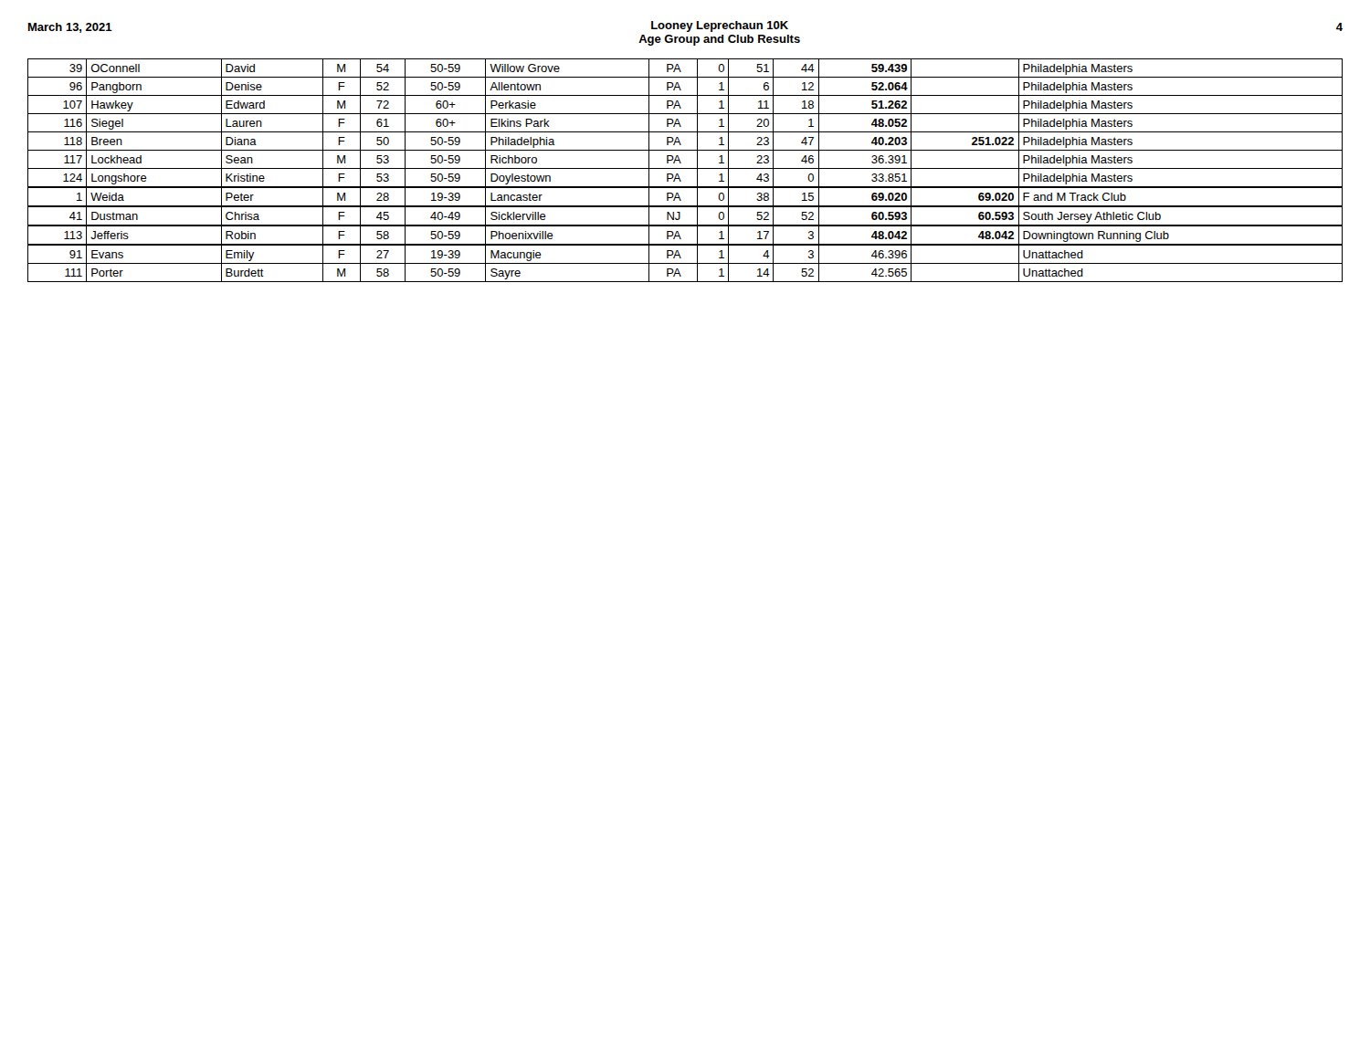March 13, 2021
Looney Leprechaun 10K
Age Group and Club Results
4
| 39 | OConnell | David | M | 54 | 50-59 | Willow Grove | PA | 0 | 51 | 44 | 59.439 | | Philadelphia Masters |
| 96 | Pangborn | Denise | F | 52 | 50-59 | Allentown | PA | 1 | 6 | 12 | 52.064 | | Philadelphia Masters |
| 107 | Hawkey | Edward | M | 72 | 60+ | Perkasie | PA | 1 | 11 | 18 | 51.262 | | Philadelphia Masters |
| 116 | Siegel | Lauren | F | 61 | 60+ | Elkins Park | PA | 1 | 20 | 1 | 48.052 | | Philadelphia Masters |
| 118 | Breen | Diana | F | 50 | 50-59 | Philadelphia | PA | 1 | 23 | 47 | 40.203 | 251.022 | Philadelphia Masters |
| 117 | Lockhead | Sean | M | 53 | 50-59 | Richboro | PA | 1 | 23 | 46 | 36.391 | | Philadelphia Masters |
| 124 | Longshore | Kristine | F | 53 | 50-59 | Doylestown | PA | 1 | 43 | 0 | 33.851 | | Philadelphia Masters |
| 1 | Weida | Peter | M | 28 | 19-39 | Lancaster | PA | 0 | 38 | 15 | 69.020 | 69.020 | F and M Track Club |
| 41 | Dustman | Chrisa | F | 45 | 40-49 | Sicklerville | NJ | 0 | 52 | 52 | 60.593 | 60.593 | South Jersey Athletic Club |
| 113 | Jefferis | Robin | F | 58 | 50-59 | Phoenixville | PA | 1 | 17 | 3 | 48.042 | 48.042 | Downingtown Running Club |
| 91 | Evans | Emily | F | 27 | 19-39 | Macungie | PA | 1 | 4 | 3 | 46.396 | | Unattached |
| 111 | Porter | Burdett | M | 58 | 50-59 | Sayre | PA | 1 | 14 | 52 | 42.565 | | Unattached |